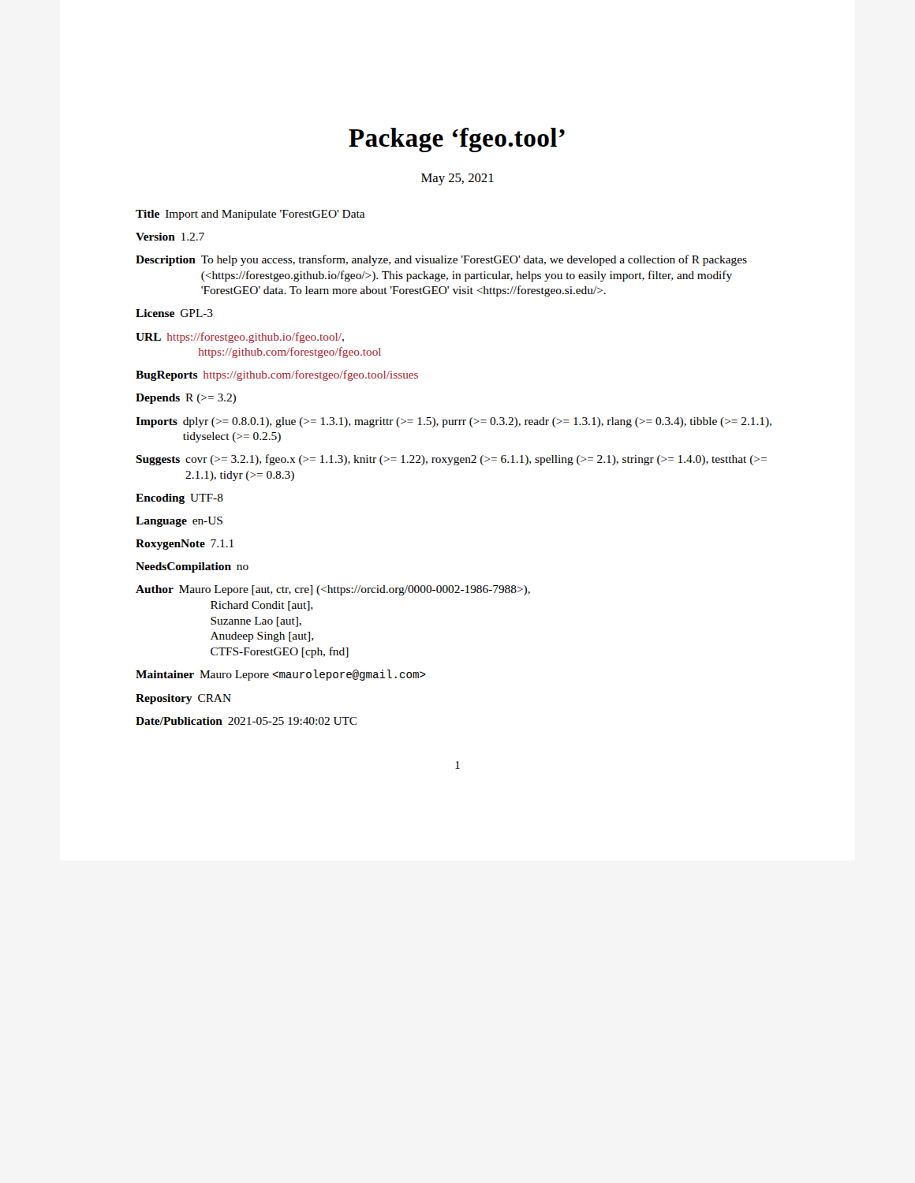Package ‘fgeo.tool’
May 25, 2021
Title
Import and Manipulate 'ForestGEO' Data
Version
1.2.7
Description
To help you access, transform, analyze, and visualize 'ForestGEO' data, we developed a collection of R packages (<https://forestgeo.github.io/fgeo/>). This package, in particular, helps you to easily import, filter, and modify 'ForestGEO' data. To learn more about 'ForestGEO' visit <https://forestgeo.si.edu/>.
License
GPL-3
URL
https://forestgeo.github.io/fgeo.tool/,
https://github.com/forestgeo/fgeo.tool
BugReports
https://github.com/forestgeo/fgeo.tool/issues
Depends
R (>= 3.2)
Imports
dplyr (>= 0.8.0.1), glue (>= 1.3.1), magrittr (>= 1.5), purrr (>= 0.3.2), readr (>= 1.3.1), rlang (>= 0.3.4), tibble (>= 2.1.1), tidyselect (>= 0.2.5)
Suggests
covr (>= 3.2.1), fgeo.x (>= 1.1.3), knitr (>= 1.22), roxygen2 (>= 6.1.1), spelling (>= 2.1), stringr (>= 1.4.0), testthat (>= 2.1.1), tidyr (>= 0.8.3)
Encoding
UTF-8
Language
en-US
RoxygenNote
7.1.1
NeedsCompilation
no
Author
Mauro Lepore [aut, ctr, cre] (<https://orcid.org/0000-0002-1986-7988>),
Richard Condit [aut],
Suzanne Lao [aut],
Anudeep Singh [aut],
CTFS-ForestGEO [cph, fnd]
Maintainer
Mauro Lepore <maurolepore@gmail.com>
Repository
CRAN
Date/Publication
2021-05-25 19:40:02 UTC
1